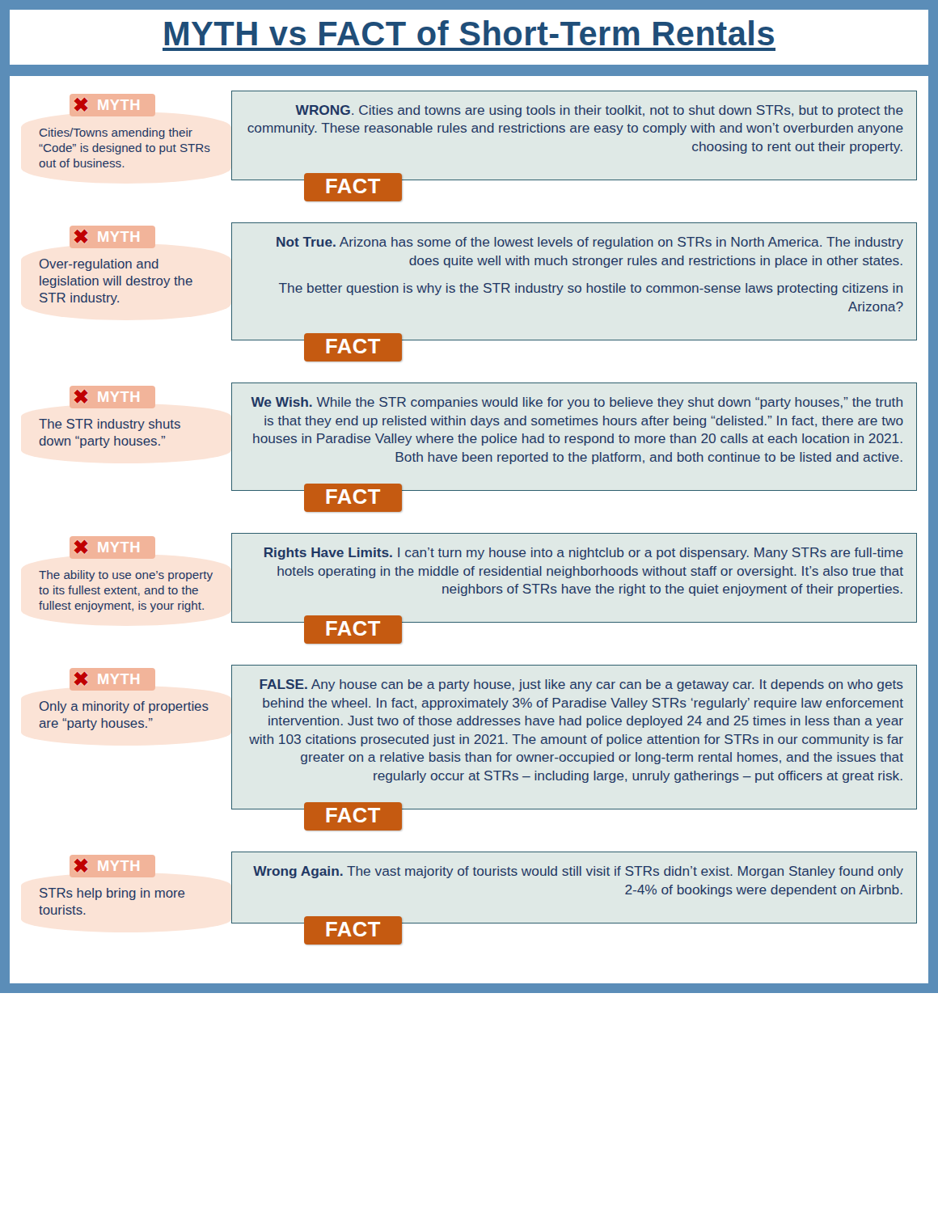MYTH vs FACT of Short-Term Rentals
MYTH
Cities/Towns amending their “Code” is designed to put STRs out of business.
WRONG. Cities and towns are using tools in their toolkit, not to shut down STRs, but to protect the community. These reasonable rules and restrictions are easy to comply with and won’t overburden anyone choosing to rent out their property.
FACT
MYTH
Over-regulation and legislation will destroy the STR industry.
Not True. Arizona has some of the lowest levels of regulation on STRs in North America. The industry does quite well with much stronger rules and restrictions in place in other states.
The better question is why is the STR industry so hostile to common-sense laws protecting citizens in Arizona?
FACT
MYTH
The STR industry shuts down “party houses.”
We Wish. While the STR companies would like for you to believe they shut down “party houses,” the truth is that they end up relisted within days and sometimes hours after being “delisted.” In fact, there are two houses in Paradise Valley where the police had to respond to more than 20 calls at each location in 2021. Both have been reported to the platform, and both continue to be listed and active.
FACT
MYTH
The ability to use one’s property to its fullest extent, and to the fullest enjoyment, is your right.
Rights Have Limits. I can’t turn my house into a nightclub or a pot dispensary. Many STRs are full-time hotels operating in the middle of residential neighborhoods without staff or oversight. It’s also true that neighbors of STRs have the right to the quiet enjoyment of their properties.
FACT
MYTH
Only a minority of properties are “party houses.”
FALSE. Any house can be a party house, just like any car can be a getaway car. It depends on who gets behind the wheel. In fact, approximately 3% of Paradise Valley STRs ‘regularly’ require law enforcement intervention. Just two of those addresses have had police deployed 24 and 25 times in less than a year with 103 citations prosecuted just in 2021. The amount of police attention for STRs in our community is far greater on a relative basis than for owner-occupied or long-term rental homes, and the issues that regularly occur at STRs – including large, unruly gatherings – put officers at great risk.
FACT
MYTH
STRs help bring in more tourists.
Wrong Again. The vast majority of tourists would still visit if STRs didn’t exist. Morgan Stanley found only 2-4% of bookings were dependent on Airbnb.
FACT